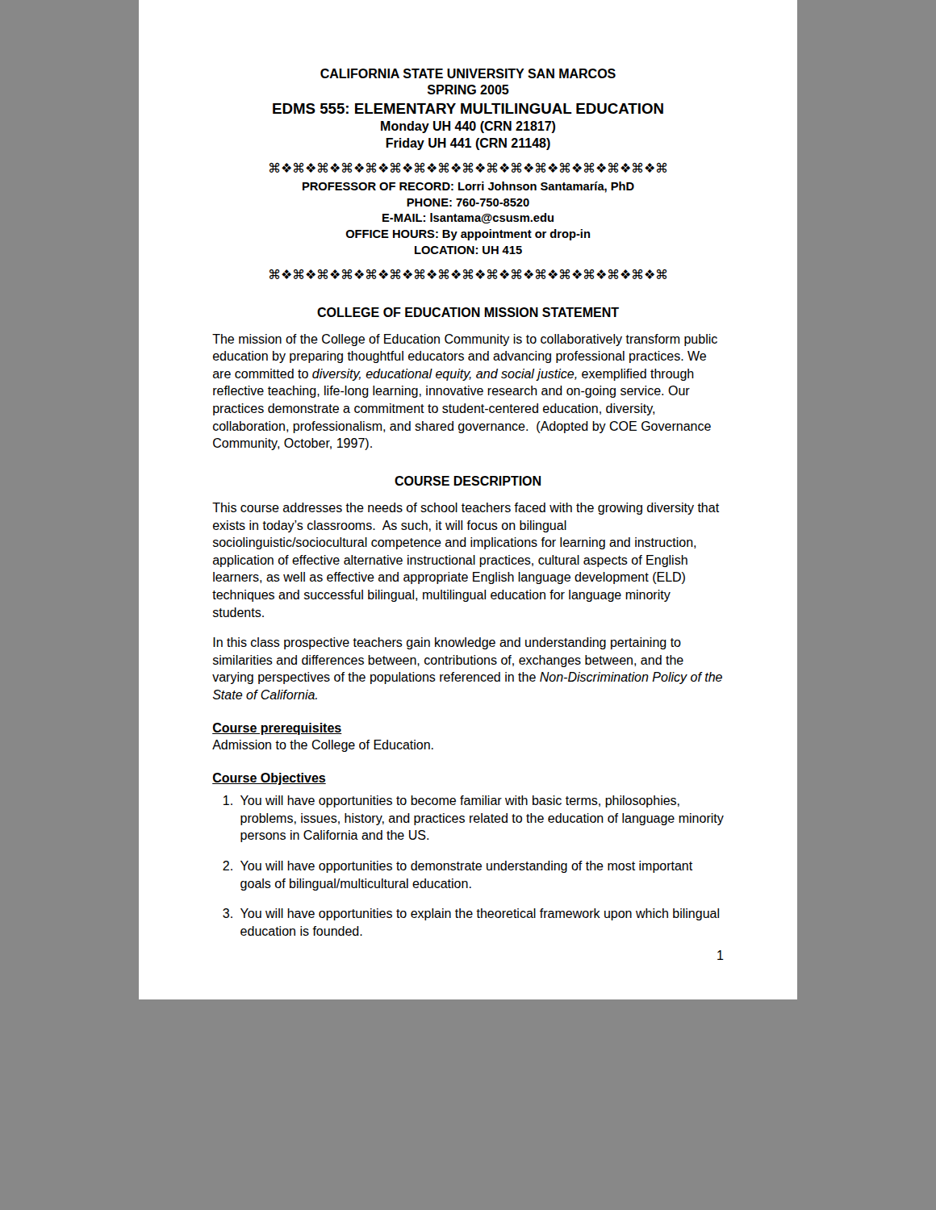CALIFORNIA STATE UNIVERSITY SAN MARCOS
SPRING 2005
EDMS 555: ELEMENTARY MULTILINGUAL EDUCATION
Monday UH 440 (CRN 21817)
Friday UH 441 (CRN 21148)
⌘❖⌘❖⌘❖⌘❖⌘❖⌘❖⌘❖⌘❖⌘❖⌘❖⌘❖⌘❖⌘❖⌘❖⌘❖⌘❖⌘
PROFESSOR OF RECORD: Lorri Johnson Santamaría, PhD
PHONE: 760-750-8520
E-MAIL: lsantama@csusm.edu
OFFICE HOURS: By appointment or drop-in
LOCATION: UH 415
⌘❖⌘❖⌘❖⌘❖⌘❖⌘❖⌘❖⌘❖⌘❖⌘❖⌘❖⌘❖⌘❖⌘❖⌘❖⌘❖⌘
COLLEGE OF EDUCATION MISSION STATEMENT
The mission of the College of Education Community is to collaboratively transform public education by preparing thoughtful educators and advancing professional practices. We are committed to diversity, educational equity, and social justice, exemplified through reflective teaching, life-long learning, innovative research and on-going service. Our practices demonstrate a commitment to student-centered education, diversity, collaboration, professionalism, and shared governance. (Adopted by COE Governance Community, October, 1997).
COURSE DESCRIPTION
This course addresses the needs of school teachers faced with the growing diversity that exists in today’s classrooms. As such, it will focus on bilingual sociolinguistic/sociocultural competence and implications for learning and instruction, application of effective alternative instructional practices, cultural aspects of English learners, as well as effective and appropriate English language development (ELD) techniques and successful bilingual, multilingual education for language minority students.
In this class prospective teachers gain knowledge and understanding pertaining to similarities and differences between, contributions of, exchanges between, and the varying perspectives of the populations referenced in the Non-Discrimination Policy of the State of California.
Course prerequisites
Admission to the College of Education.
Course Objectives
You will have opportunities to become familiar with basic terms, philosophies, problems, issues, history, and practices related to the education of language minority persons in California and the US.
You will have opportunities to demonstrate understanding of the most important goals of bilingual/multicultural education.
You will have opportunities to explain the theoretical framework upon which bilingual education is founded.
1